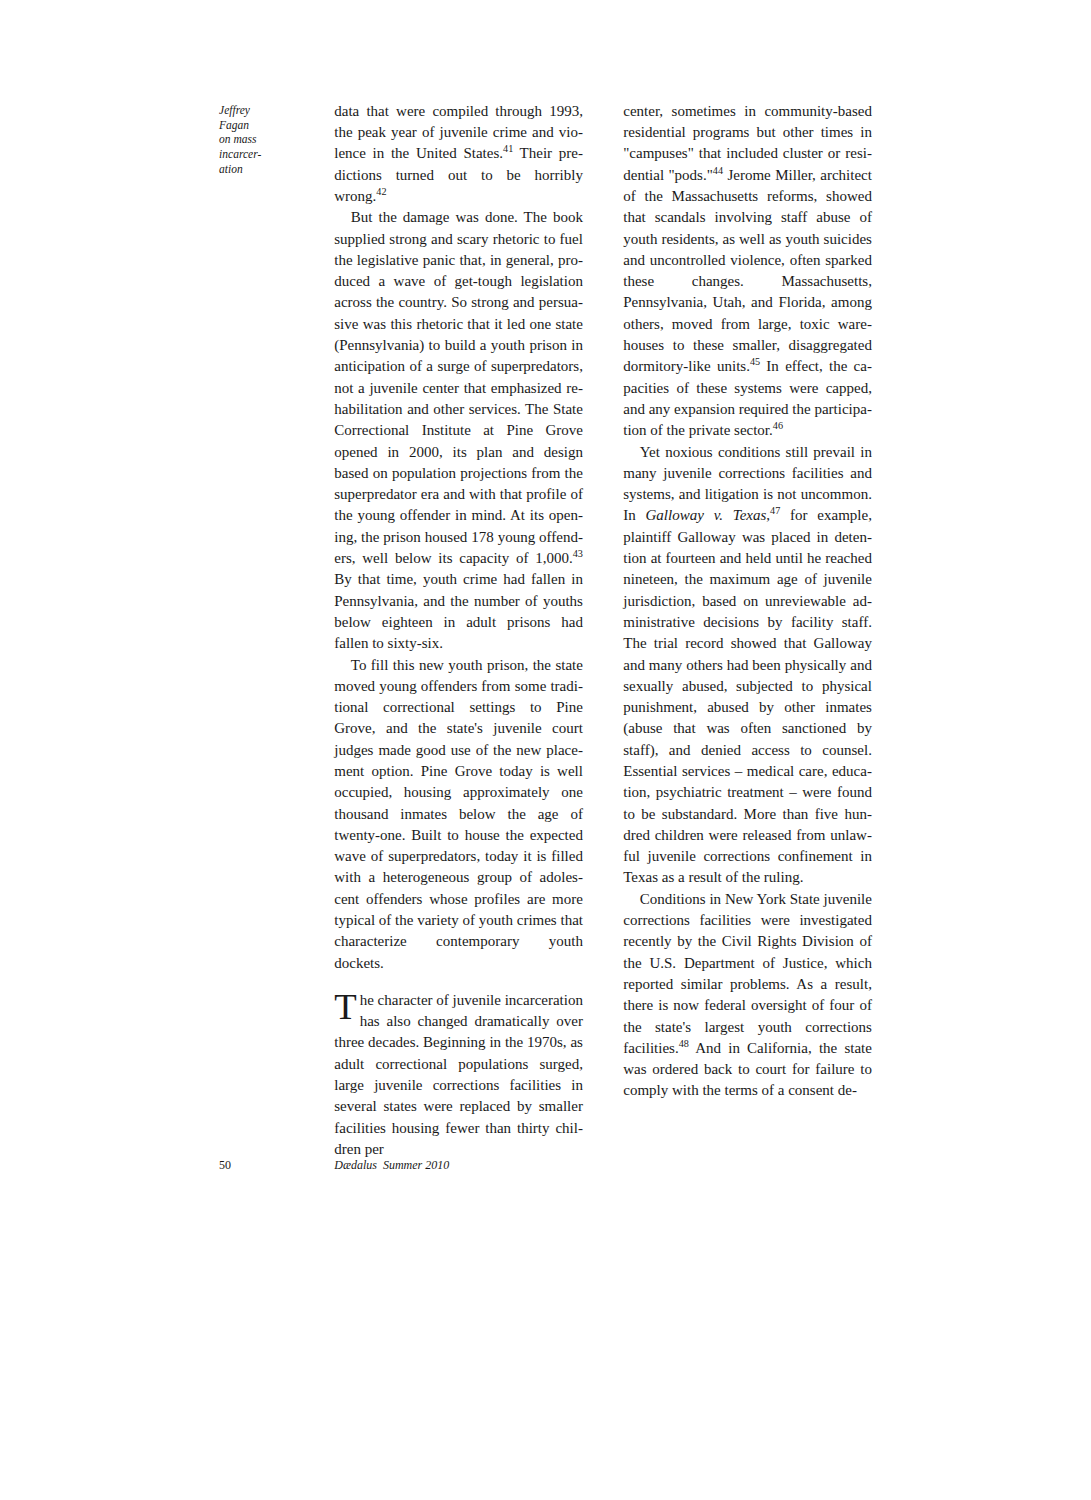Jeffrey
Fagan
on mass
incarcer-
ation
data that were compiled through 1993, the peak year of juvenile crime and violence in the United States.41 Their predictions turned out to be horribly wrong.42
But the damage was done. The book supplied strong and scary rhetoric to fuel the legislative panic that, in general, produced a wave of get-tough legislation across the country. So strong and persuasive was this rhetoric that it led one state (Pennsylvania) to build a youth prison in anticipation of a surge of superpredators, not a juvenile center that emphasized rehabilitation and other services. The State Correctional Institute at Pine Grove opened in 2000, its plan and design based on population projections from the superpredator era and with that profile of the young offender in mind. At its opening, the prison housed 178 young offenders, well below its capacity of 1,000.43 By that time, youth crime had fallen in Pennsylvania, and the number of youths below eighteen in adult prisons had fallen to sixty-six.
To fill this new youth prison, the state moved young offenders from some traditional correctional settings to Pine Grove, and the state's juvenile court judges made good use of the new placement option. Pine Grove today is well occupied, housing approximately one thousand inmates below the age of twenty-one. Built to house the expected wave of superpredators, today it is filled with a heterogeneous group of adolescent offenders whose profiles are more typical of the variety of youth crimes that characterize contemporary youth dockets.
The character of juvenile incarceration has also changed dramatically over three decades. Beginning in the 1970s, as adult correctional populations surged, large juvenile corrections facilities in several states were replaced by smaller facilities housing fewer than thirty children per
center, sometimes in community-based residential programs but other times in "campuses" that included cluster or residential "pods."44 Jerome Miller, architect of the Massachusetts reforms, showed that scandals involving staff abuse of youth residents, as well as youth suicides and uncontrolled violence, often sparked these changes. Massachusetts, Pennsylvania, Utah, and Florida, among others, moved from large, toxic warehouses to these smaller, disaggregated dormitory-like units.45 In effect, the capacities of these systems were capped, and any expansion required the participation of the private sector.46
Yet noxious conditions still prevail in many juvenile corrections facilities and systems, and litigation is not uncommon. In Galloway v. Texas,47 for example, plaintiff Galloway was placed in detention at fourteen and held until he reached nineteen, the maximum age of juvenile jurisdiction, based on unreviewable administrative decisions by facility staff. The trial record showed that Galloway and many others had been physically and sexually abused, subjected to physical punishment, abused by other inmates (abuse that was often sanctioned by staff), and denied access to counsel. Essential services – medical care, education, psychiatric treatment – were found to be substandard. More than five hundred children were released from unlawful juvenile corrections confinement in Texas as a result of the ruling.
Conditions in New York State juvenile corrections facilities were investigated recently by the Civil Rights Division of the U.S. Department of Justice, which reported similar problems. As a result, there is now federal oversight of four of the state's largest youth corrections facilities.48 And in California, the state was ordered back to court for failure to comply with the terms of a consent de-
50
Dædalus Summer 2010